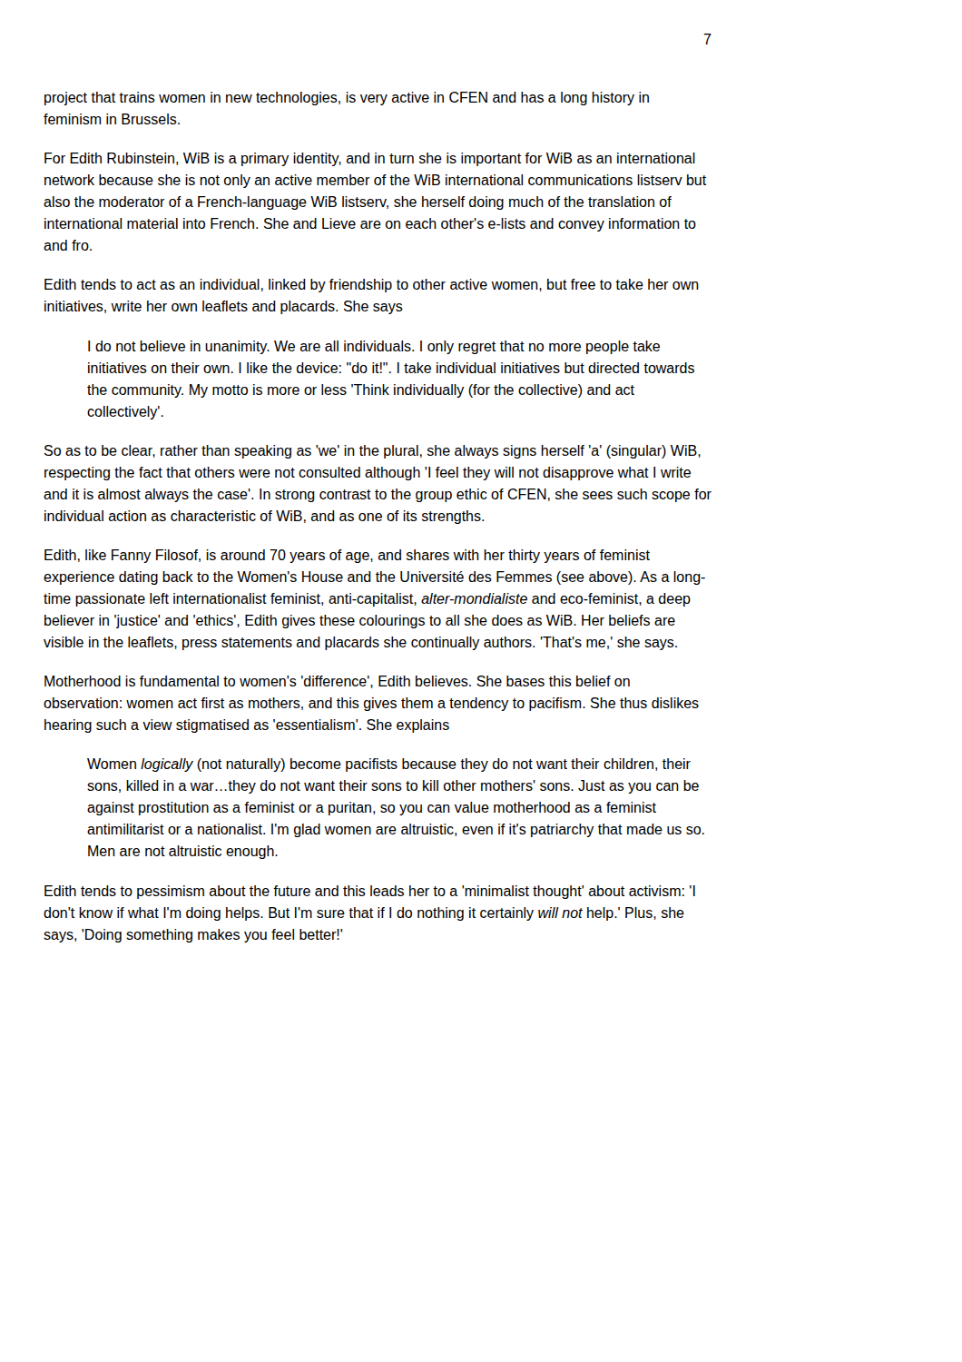7
project that trains women in new technologies, is very active in CFEN and has a long history in feminism in Brussels.
For Edith Rubinstein, WiB is a primary identity, and in turn she is important for WiB as an international network because she is not only an active member of the WiB international communications listserv but also the moderator of a French-language WiB listserv, she herself doing much of the translation of international material into French. She and Lieve are on each other's e-lists and convey information to and fro.
Edith tends to act as an individual, linked by friendship to other active women, but free to take her own initiatives, write her own leaflets and placards. She says
I do not believe in unanimity. We are all individuals. I only regret that no more people take initiatives on their own. I like the device: "do it!". I take individual initiatives but directed towards the community. My motto is more or less 'Think individually (for the collective) and act collectively'.
So as to be clear, rather than speaking as 'we' in the plural, she always signs herself 'a' (singular) WiB, respecting the fact that others were not consulted although 'I feel they will not disapprove what I write and it is almost always the case'. In strong contrast to the group ethic of CFEN, she sees such scope for individual action as characteristic of WiB, and as one of its strengths.
Edith, like Fanny Filosof, is around 70 years of age, and shares with her thirty years of feminist experience dating back to the Women's House and the Université des Femmes (see above). As a long-time passionate left internationalist feminist, anti-capitalist, alter-mondialiste and eco-feminist, a deep believer in 'justice' and 'ethics', Edith gives these colourings to all she does as WiB. Her beliefs are visible in the leaflets, press statements and placards she continually authors. 'That's me,' she says.
Motherhood is fundamental to women's 'difference', Edith believes. She bases this belief on observation: women act first as mothers, and this gives them a tendency to pacifism. She thus dislikes hearing such a view stigmatised as 'essentialism'. She explains
Women logically (not naturally) become pacifists because they do not want their children, their sons, killed in a war…they do not want their sons to kill other mothers' sons. Just as you can be against prostitution as a feminist or a puritan, so you can value motherhood as a feminist antimilitarist or a nationalist. I'm glad women are altruistic, even if it's patriarchy that made us so. Men are not altruistic enough.
Edith tends to pessimism about the future and this leads her to a 'minimalist thought' about activism: 'I don't know if what I'm doing helps. But I'm sure that if I do nothing it certainly will not help.' Plus, she says, 'Doing something makes you feel better!'